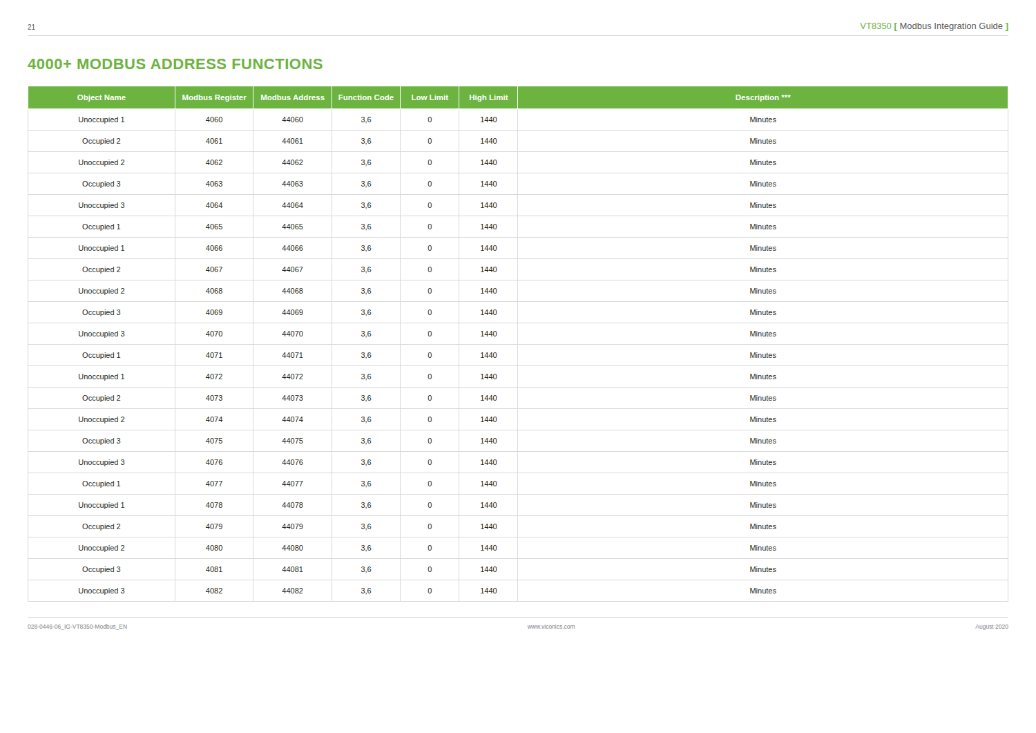21
VT8350 [ Modbus Integration Guide ]
4000+ MODBUS ADDRESS FUNCTIONS
| Object Name | Modbus Register | Modbus Address | Function Code | Low Limit | High Limit | Description *** |
| --- | --- | --- | --- | --- | --- | --- |
| Unoccupied 1 | 4060 | 44060 | 3,6 | 0 | 1440 | Minutes |
| Occupied 2 | 4061 | 44061 | 3,6 | 0 | 1440 | Minutes |
| Unoccupied 2 | 4062 | 44062 | 3,6 | 0 | 1440 | Minutes |
| Occupied 3 | 4063 | 44063 | 3,6 | 0 | 1440 | Minutes |
| Unoccupied 3 | 4064 | 44064 | 3,6 | 0 | 1440 | Minutes |
| Occupied 1 | 4065 | 44065 | 3,6 | 0 | 1440 | Minutes |
| Unoccupied 1 | 4066 | 44066 | 3,6 | 0 | 1440 | Minutes |
| Occupied 2 | 4067 | 44067 | 3,6 | 0 | 1440 | Minutes |
| Unoccupied 2 | 4068 | 44068 | 3,6 | 0 | 1440 | Minutes |
| Occupied 3 | 4069 | 44069 | 3,6 | 0 | 1440 | Minutes |
| Unoccupied 3 | 4070 | 44070 | 3,6 | 0 | 1440 | Minutes |
| Occupied 1 | 4071 | 44071 | 3,6 | 0 | 1440 | Minutes |
| Unoccupied 1 | 4072 | 44072 | 3,6 | 0 | 1440 | Minutes |
| Occupied 2 | 4073 | 44073 | 3,6 | 0 | 1440 | Minutes |
| Unoccupied 2 | 4074 | 44074 | 3,6 | 0 | 1440 | Minutes |
| Occupied 3 | 4075 | 44075 | 3,6 | 0 | 1440 | Minutes |
| Unoccupied 3 | 4076 | 44076 | 3,6 | 0 | 1440 | Minutes |
| Occupied 1 | 4077 | 44077 | 3,6 | 0 | 1440 | Minutes |
| Unoccupied 1 | 4078 | 44078 | 3,6 | 0 | 1440 | Minutes |
| Occupied 2 | 4079 | 44079 | 3,6 | 0 | 1440 | Minutes |
| Unoccupied 2 | 4080 | 44080 | 3,6 | 0 | 1440 | Minutes |
| Occupied 3 | 4081 | 44081 | 3,6 | 0 | 1440 | Minutes |
| Unoccupied 3 | 4082 | 44082 | 3,6 | 0 | 1440 | Minutes |
028-0446-06_IG-VT8350-Modbus_EN
www.viconics.com
August 2020